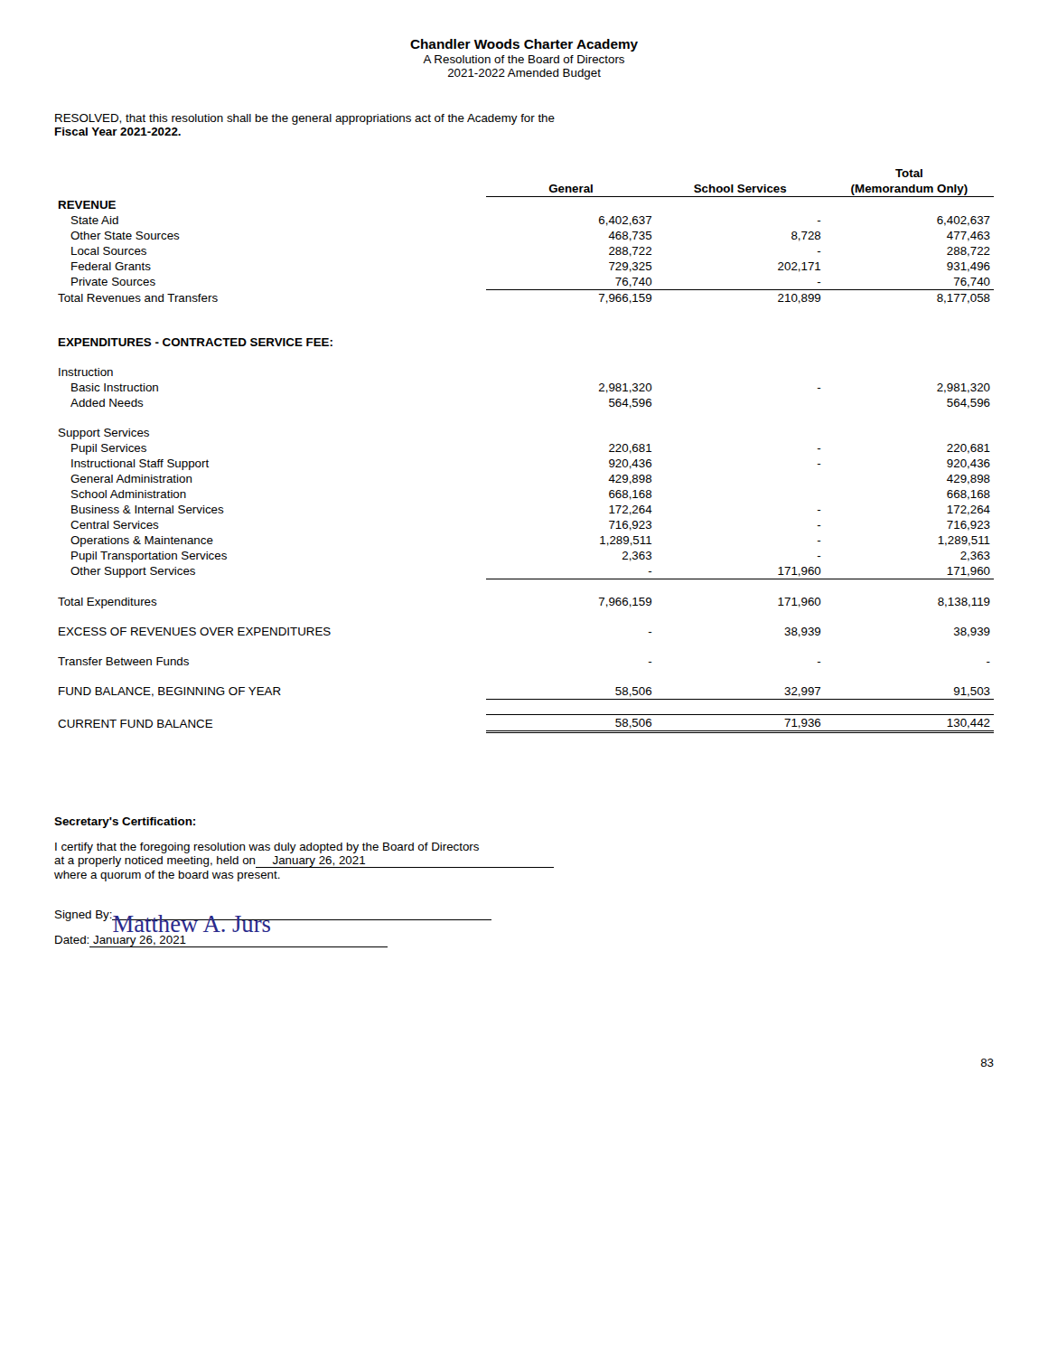Chandler Woods Charter Academy
A Resolution of the Board of Directors
2021-2022 Amended Budget
RESOLVED, that this resolution shall be the general appropriations act of the Academy for the
Fiscal Year 2021-2022.
| | | | Total |
| --- | --- | --- | --- |
| | General | School Services | (Memorandum Only) |
| REVENUE | | | |
| State Aid | 6,402,637 | - | 6,402,637 |
| Other State Sources | 468,735 | 8,728 | 477,463 |
| Local Sources | 288,722 | - | 288,722 |
| Federal Grants | 729,325 | 202,171 | 931,496 |
| Private Sources | 76,740 | - | 76,740 |
| Total Revenues and Transfers | 7,966,159 | 210,899 | 8,177,058 |
| EXPENDITURES - CONTRACTED SERVICE FEE: | | | |
| Instruction | | | |
| Basic Instruction | 2,981,320 | - | 2,981,320 |
| Added Needs | 564,596 | | 564,596 |
| Support Services | | | |
| Pupil Services | 220,681 | - | 220,681 |
| Instructional Staff Support | 920,436 | - | 920,436 |
| General Administration | 429,898 | | 429,898 |
| School Administration | 668,168 | | 668,168 |
| Business & Internal Services | 172,264 | - | 172,264 |
| Central Services | 716,923 | - | 716,923 |
| Operations & Maintenance | 1,289,511 | - | 1,289,511 |
| Pupil Transportation Services | 2,363 | - | 2,363 |
| Other Support Services | - | 171,960 | 171,960 |
| Total Expenditures | 7,966,159 | 171,960 | 8,138,119 |
| EXCESS OF REVENUES OVER EXPENDITURES | - | 38,939 | 38,939 |
| Transfer Between Funds | - | - | - |
| FUND BALANCE, BEGINNING OF YEAR | 58,506 | 32,997 | 91,503 |
| CURRENT FUND BALANCE | 58,506 | 71,936 | 130,442 |
Secretary's Certification:
I certify that the foregoing resolution was duly adopted by the Board of Directors
at a properly noticed meeting, held on January 26, 2021
where a quorum of the board was present.
Signed By:Matthew A. Jurs
Dated: January 26, 2021
83